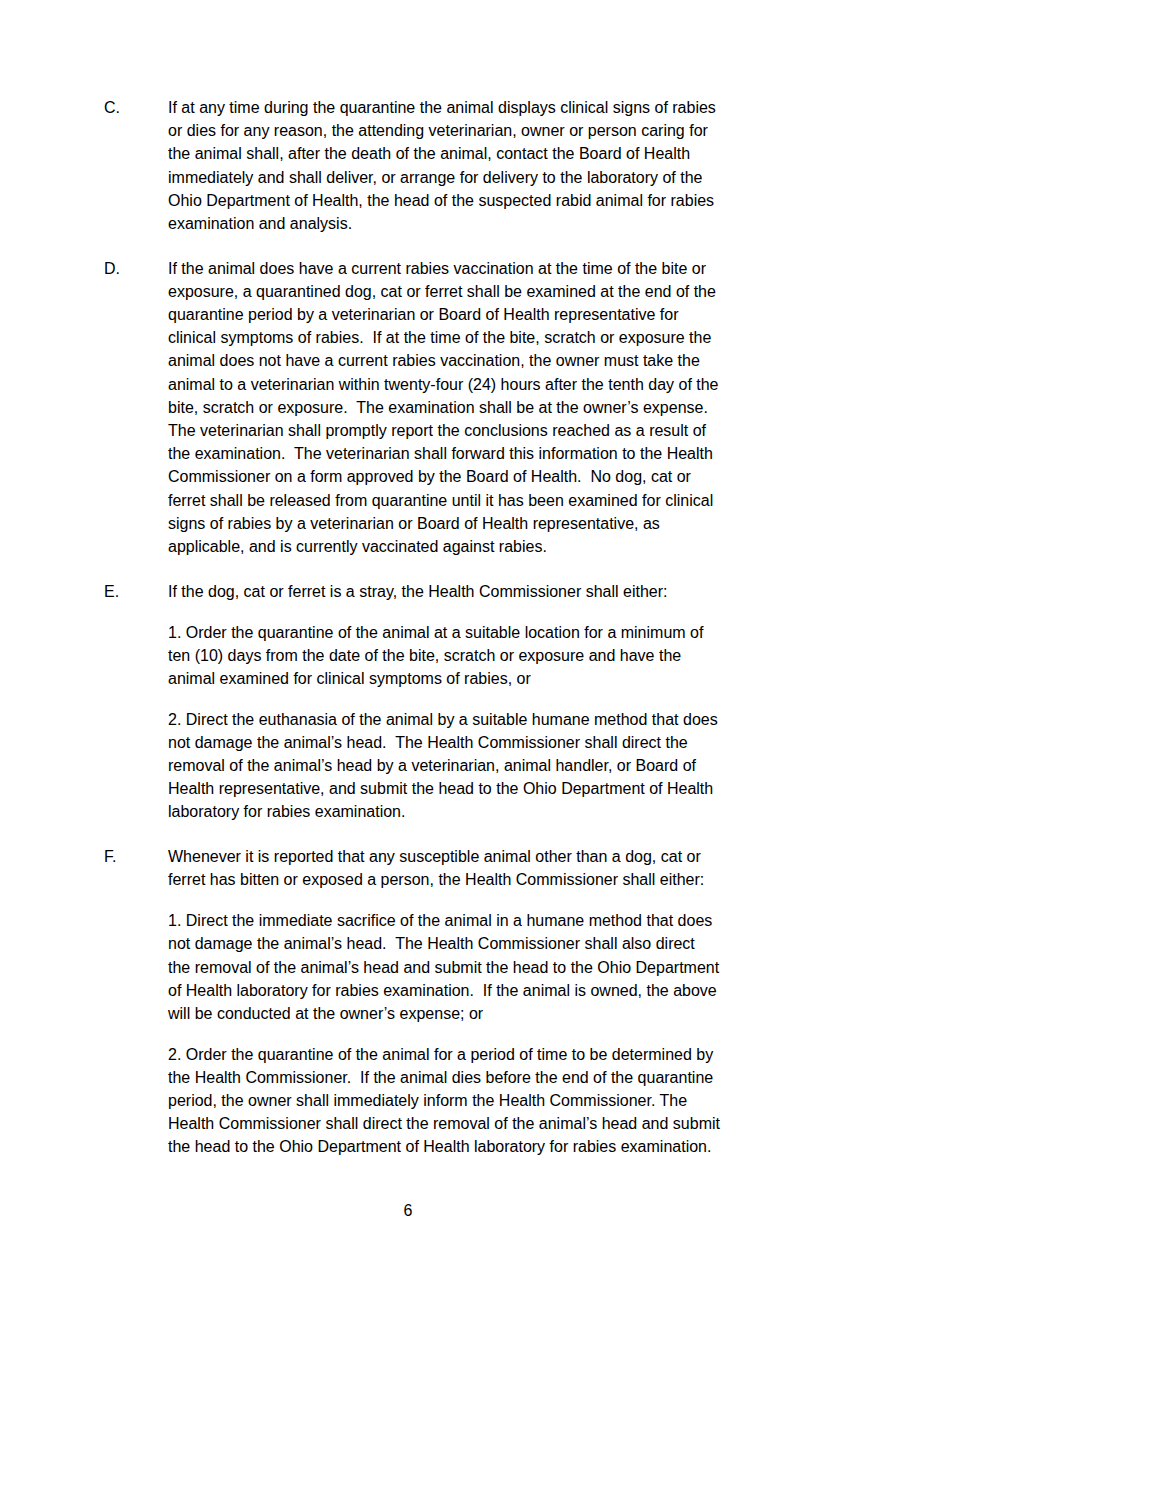C.
If at any time during the quarantine the animal displays clinical signs of rabies or dies for any reason, the attending veterinarian, owner or person caring for the animal shall, after the death of the animal, contact the Board of Health immediately and shall deliver, or arrange for delivery to the laboratory of the Ohio Department of Health, the head of the suspected rabid animal for rabies examination and analysis.
D.
If the animal does have a current rabies vaccination at the time of the bite or exposure, a quarantined dog, cat or ferret shall be examined at the end of the quarantine period by a veterinarian or Board of Health representative for clinical symptoms of rabies. If at the time of the bite, scratch or exposure the animal does not have a current rabies vaccination, the owner must take the animal to a veterinarian within twenty-four (24) hours after the tenth day of the bite, scratch or exposure. The examination shall be at the owner’s expense. The veterinarian shall promptly report the conclusions reached as a result of the examination. The veterinarian shall forward this information to the Health Commissioner on a form approved by the Board of Health. No dog, cat or ferret shall be released from quarantine until it has been examined for clinical signs of rabies by a veterinarian or Board of Health representative, as applicable, and is currently vaccinated against rabies.
E.
If the dog, cat or ferret is a stray, the Health Commissioner shall either:
1. Order the quarantine of the animal at a suitable location for a minimum of ten (10) days from the date of the bite, scratch or exposure and have the animal examined for clinical symptoms of rabies, or
2. Direct the euthanasia of the animal by a suitable humane method that does not damage the animal’s head. The Health Commissioner shall direct the removal of the animal’s head by a veterinarian, animal handler, or Board of Health representative, and submit the head to the Ohio Department of Health laboratory for rabies examination.
F.
Whenever it is reported that any susceptible animal other than a dog, cat or ferret has bitten or exposed a person, the Health Commissioner shall either:
1. Direct the immediate sacrifice of the animal in a humane method that does not damage the animal’s head. The Health Commissioner shall also direct the removal of the animal’s head and submit the head to the Ohio Department of Health laboratory for rabies examination. If the animal is owned, the above will be conducted at the owner’s expense; or
2. Order the quarantine of the animal for a period of time to be determined by the Health Commissioner. If the animal dies before the end of the quarantine period, the owner shall immediately inform the Health Commissioner. The Health Commissioner shall direct the removal of the animal’s head and submit the head to the Ohio Department of Health laboratory for rabies examination.
6